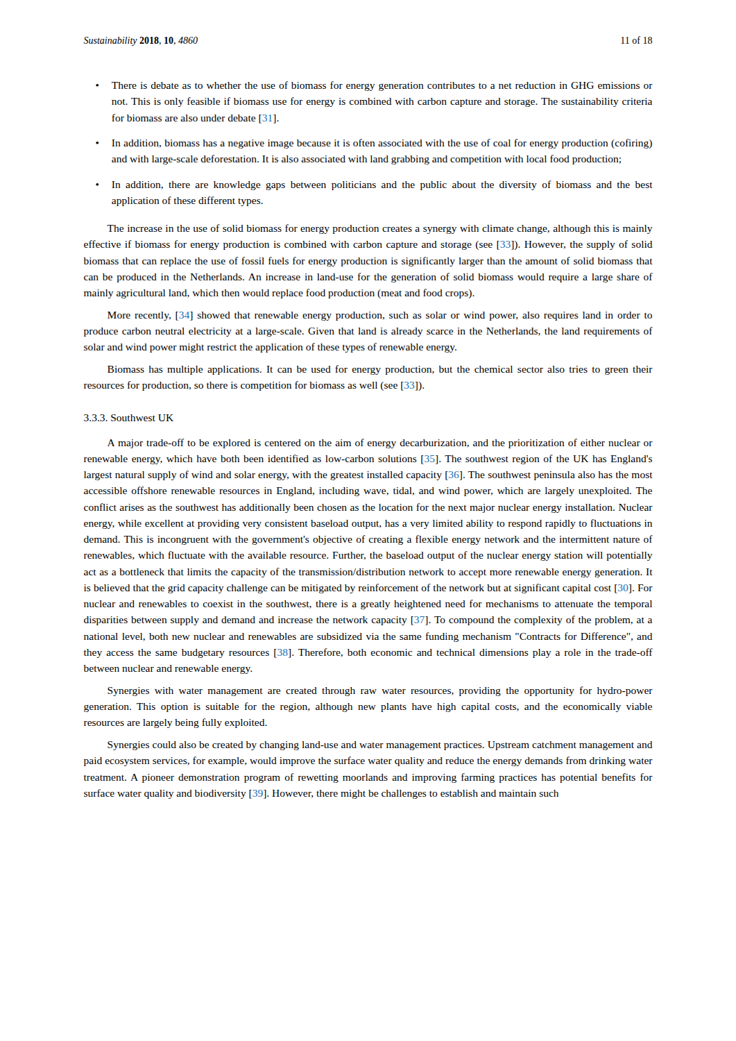Sustainability 2018, 10, 4860
11 of 18
There is debate as to whether the use of biomass for energy generation contributes to a net reduction in GHG emissions or not. This is only feasible if biomass use for energy is combined with carbon capture and storage. The sustainability criteria for biomass are also under debate [31].
In addition, biomass has a negative image because it is often associated with the use of coal for energy production (cofiring) and with large-scale deforestation. It is also associated with land grabbing and competition with local food production;
In addition, there are knowledge gaps between politicians and the public about the diversity of biomass and the best application of these different types.
The increase in the use of solid biomass for energy production creates a synergy with climate change, although this is mainly effective if biomass for energy production is combined with carbon capture and storage (see [33]). However, the supply of solid biomass that can replace the use of fossil fuels for energy production is significantly larger than the amount of solid biomass that can be produced in the Netherlands. An increase in land-use for the generation of solid biomass would require a large share of mainly agricultural land, which then would replace food production (meat and food crops).
More recently, [34] showed that renewable energy production, such as solar or wind power, also requires land in order to produce carbon neutral electricity at a large-scale. Given that land is already scarce in the Netherlands, the land requirements of solar and wind power might restrict the application of these types of renewable energy.
Biomass has multiple applications. It can be used for energy production, but the chemical sector also tries to green their resources for production, so there is competition for biomass as well (see [33]).
3.3.3. Southwest UK
A major trade-off to be explored is centered on the aim of energy decarburization, and the prioritization of either nuclear or renewable energy, which have both been identified as low-carbon solutions [35]. The southwest region of the UK has England's largest natural supply of wind and solar energy, with the greatest installed capacity [36]. The southwest peninsula also has the most accessible offshore renewable resources in England, including wave, tidal, and wind power, which are largely unexploited. The conflict arises as the southwest has additionally been chosen as the location for the next major nuclear energy installation. Nuclear energy, while excellent at providing very consistent baseload output, has a very limited ability to respond rapidly to fluctuations in demand. This is incongruent with the government's objective of creating a flexible energy network and the intermittent nature of renewables, which fluctuate with the available resource. Further, the baseload output of the nuclear energy station will potentially act as a bottleneck that limits the capacity of the transmission/distribution network to accept more renewable energy generation. It is believed that the grid capacity challenge can be mitigated by reinforcement of the network but at significant capital cost [30]. For nuclear and renewables to coexist in the southwest, there is a greatly heightened need for mechanisms to attenuate the temporal disparities between supply and demand and increase the network capacity [37]. To compound the complexity of the problem, at a national level, both new nuclear and renewables are subsidized via the same funding mechanism "Contracts for Difference", and they access the same budgetary resources [38]. Therefore, both economic and technical dimensions play a role in the trade-off between nuclear and renewable energy.
Synergies with water management are created through raw water resources, providing the opportunity for hydro-power generation. This option is suitable for the region, although new plants have high capital costs, and the economically viable resources are largely being fully exploited.
Synergies could also be created by changing land-use and water management practices. Upstream catchment management and paid ecosystem services, for example, would improve the surface water quality and reduce the energy demands from drinking water treatment. A pioneer demonstration program of rewetting moorlands and improving farming practices has potential benefits for surface water quality and biodiversity [39]. However, there might be challenges to establish and maintain such